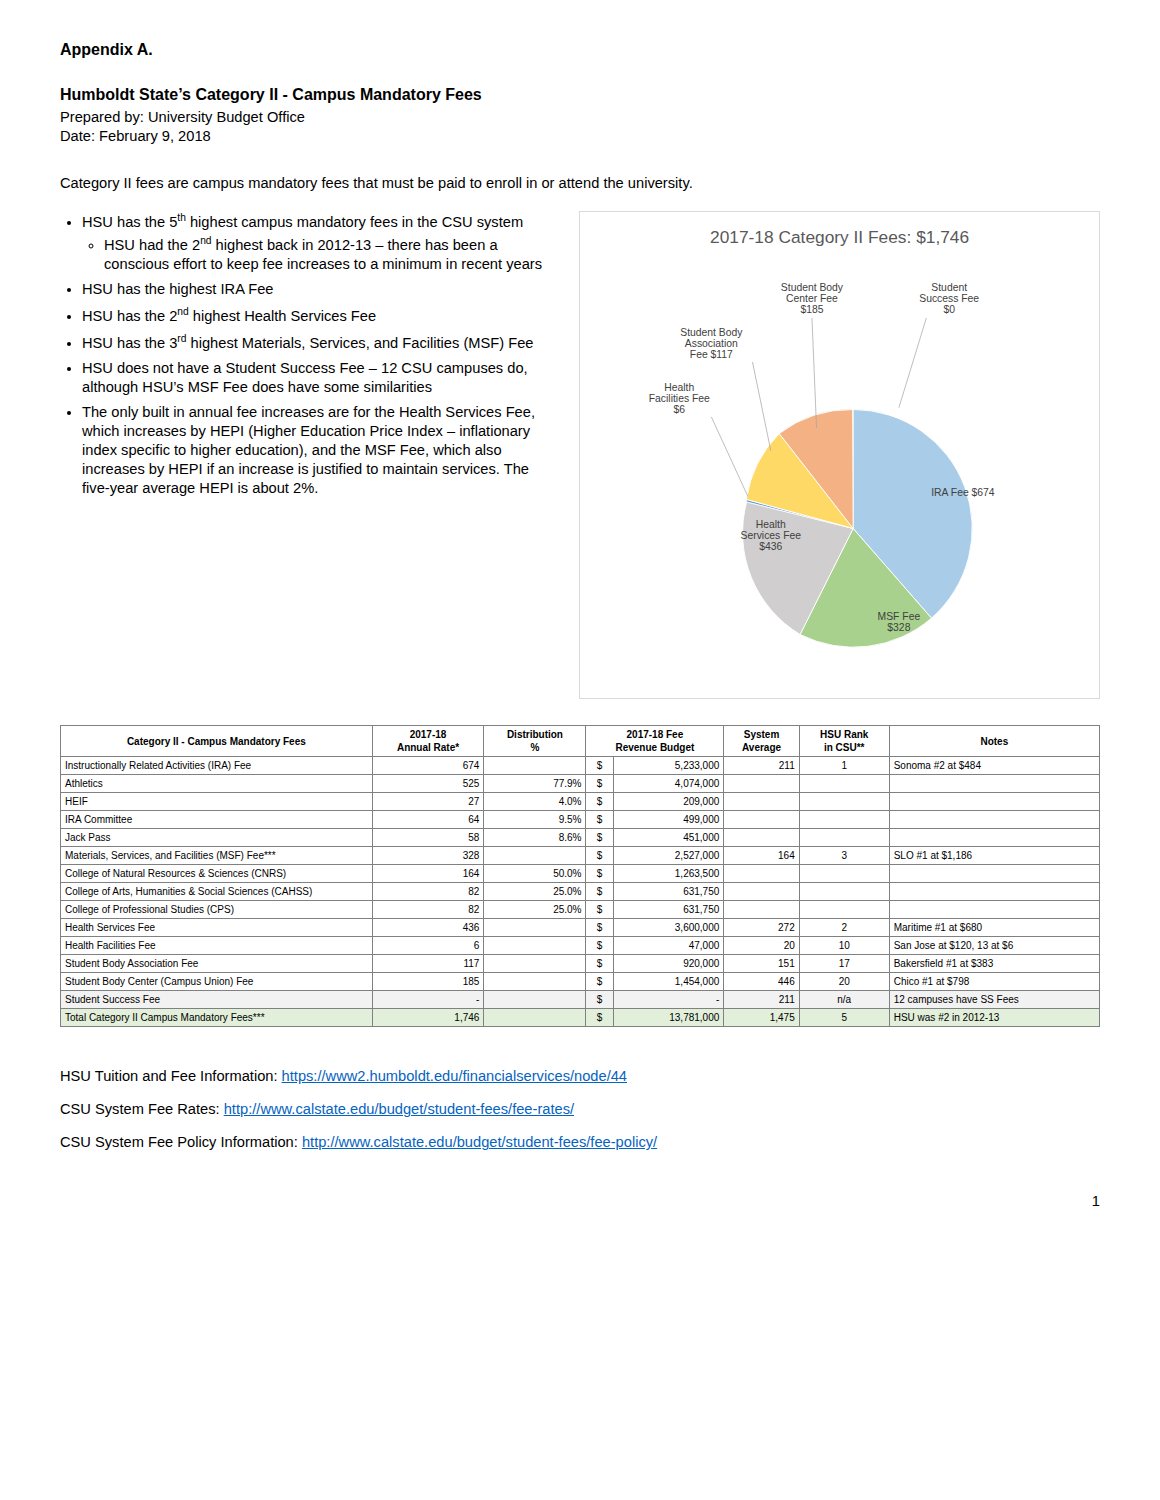Appendix A.
Humboldt State’s Category II - Campus Mandatory Fees
Prepared by: University Budget Office
Date: February 9, 2018
Category II fees are campus mandatory fees that must be paid to enroll in or attend the university.
HSU has the 5th highest campus mandatory fees in the CSU system
HSU had the 2nd highest back in 2012-13 – there has been a conscious effort to keep fee increases to a minimum in recent years
HSU has the highest IRA Fee
HSU has the 2nd highest Health Services Fee
HSU has the 3rd highest Materials, Services, and Facilities (MSF) Fee
HSU does not have a Student Success Fee – 12 CSU campuses do, although HSU’s MSF Fee does have some similarities
The only built in annual fee increases are for the Health Services Fee, which increases by HEPI (Higher Education Price Index – inflationary index specific to higher education), and the MSF Fee, which also increases by HEPI if an increase is justified to maintain services. The five-year average HEPI is about 2%.
2017-18 Category II Fees: $1,746
Student Success Fee $0 Student Body Center Fee $185 Student Body Association Fee $117 Health Facilities Fee $6 Health Services Fee $436 MSF Fee $328 IRA Fee $674
| Category II - Campus Mandatory Fees | 2017-18 Annual Rate* | Distribution % | 2017-18 Fee Revenue Budget | System Average | HSU Rank in CSU** | Notes |
| --- | --- | --- | --- | --- | --- | --- |
| Instructionally Related Activities (IRA) Fee | 674 | | $ | 5,233,000 | 211 | 1 | Sonoma #2 at $484 |
| Athletics | 525 | 77.9% | $ | 4,074,000 | | | |
| HEIF | 27 | 4.0% | $ | 209,000 | | | |
| IRA Committee | 64 | 9.5% | $ | 499,000 | | | |
| Jack Pass | 58 | 8.6% | $ | 451,000 | | | |
| Materials, Services, and Facilities (MSF) Fee*** | 328 | | $ | 2,527,000 | 164 | 3 | SLO #1 at $1,186 |
| College of Natural Resources & Sciences (CNRS) | 164 | 50.0% | $ | 1,263,500 | | | |
| College of Arts, Humanities & Social Sciences (CAHSS) | 82 | 25.0% | $ | 631,750 | | | |
| College of Professional Studies (CPS) | 82 | 25.0% | $ | 631,750 | | | |
| Health Services Fee | 436 | | $ | 3,600,000 | 272 | 2 | Maritime #1 at $680 |
| Health Facilities Fee | 6 | | $ | 47,000 | 20 | 10 | San Jose at $120, 13 at $6 |
| Student Body Association Fee | 117 | | $ | 920,000 | 151 | 17 | Bakersfield #1 at $383 |
| Student Body Center (Campus Union) Fee | 185 | | $ | 1,454,000 | 446 | 20 | Chico #1 at $798 |
| Student Success Fee | - | | $ | - | 211 | n/a | 12 campuses have SS Fees |
| Total Category II Campus Mandatory Fees*** | 1,746 | | $ | 13,781,000 | 1,475 | 5 | HSU was #2 in 2012-13 |
HSU Tuition and Fee Information: https://www2.humboldt.edu/financialservices/node/44
CSU System Fee Rates: http://www.calstate.edu/budget/student-fees/fee-rates/
CSU System Fee Policy Information: http://www.calstate.edu/budget/student-fees/fee-policy/
1